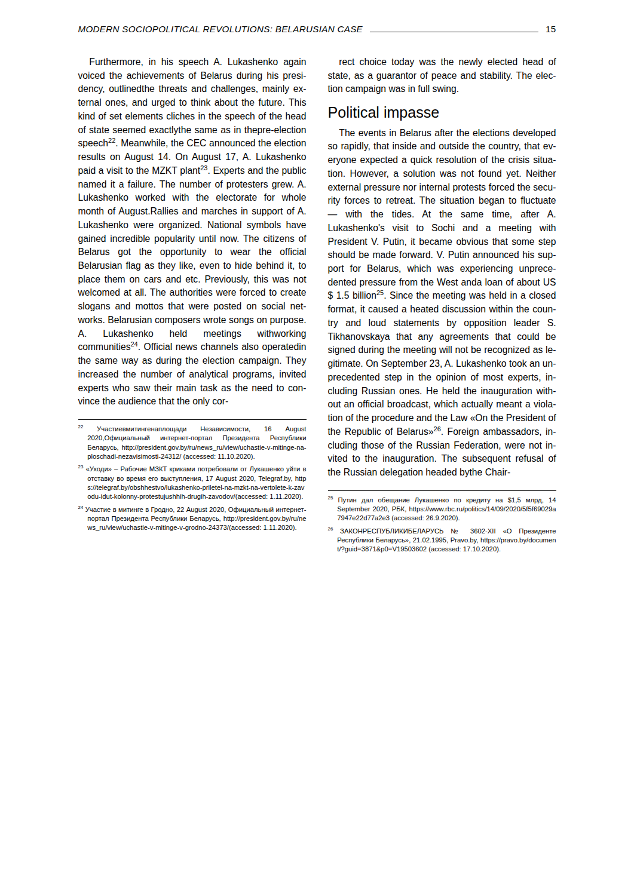Modern Sociopolitical Revolutions: Belarusian Case 15
Furthermore, in his speech A. Lukashenko again voiced the achievements of Belarus during his presidency, outlinedthe threats and challenges, mainly external ones, and urged to think about the future. This kind of set elements cliches in the speech of the head of state seemed exactlythe same as in thepre-election speech22. Meanwhile, the CEC announced the election results on August 14. On August 17, A. Lukashenko paid a visit to the MZKT plant23. Experts and the public named it a failure. The number of protesters grew. A. Lukashenko worked with the electorate for whole month of August.Rallies and marches in support of A. Lukashenko were organized. National symbols have gained incredible popularity until now. The citizens of Belarus got the opportunity to wear the official Belarusian flag as they like, even to hide behind it, to place them on cars and etc. Previously, this was not welcomed at all. The authorities were forced to create slogans and mottos that were posted on social networks. Belarusian composers wrote songs on purpose. A. Lukashenko held meetings withworking communities24. Official news channels also operatedin the same way as during the election campaign. They increased the number of analytical programs, invited experts who saw their main task as the need to convince the audience that the only cor-
22 Участиевмитингенаплощади Независимости, 16 August 2020,Официальный интернет-портал Президента Республики Беларусь, http://president.gov.by/ru/news_ru/view/uchastie-v-mitinge-na-ploschadi-nezavisimosti-24312/ (accessed: 11.10.2020).
23 «Уходи» – Рабочие МЗКТ криками потребовали от Лукашенко уйти в отставку во время его выступления, 17 August 2020, Telegraf.by, https://telegraf.by/obshhestvo/lukashenko-priletel-na-mzkt-na-vertolete-k-zavodu-idut-kolonny-protestujushhih-drugih-zavodov/(accessed: 1.11.2020).
24 Участие в митинге в Гродно, 22 August 2020, Официальный интернет-портал Президента Республики Беларусь, http://president.gov.by/ru/news_ru/view/uchastie-v-mitinge-v-grodno-24373/(accessed: 1.11.2020).
rect choice today was the newly elected head of state, as a guarantor of peace and stability. The election campaign was in full swing.
Political impasse
The events in Belarus after the elections developed so rapidly, that inside and outside the country, that everyone expected a quick resolution of the crisis situation. However, a solution was not found yet. Neither external pressure nor internal protests forced the security forces to retreat. The situation began to fluctuate — with the tides. At the same time, after A. Lukashenko's visit to Sochi and a meeting with President V. Putin, it became obvious that some step should be made forward. V. Putin announced his support for Belarus, which was experiencing unprecedented pressure from the West anda loan of about US $ 1.5 billion25. Since the meeting was held in a closed format, it caused a heated discussion within the country and loud statements by opposition leader S. Tikhanovskaya that any agreements that could be signed during the meeting will not be recognized as legitimate. On September 23, A. Lukashenko took an unprecedented step in the opinion of most experts, including Russian ones. He held the inauguration without an official broadcast, which actually meant a violation of the procedure and the Law «On the President of the Republic of Belarus»26. Foreign ambassadors, including those of the Russian Federation, were not invited to the inauguration. The subsequent refusal of the Russian delegation headed bythe Chair-
25 Путин дал обещание Лукашенко по кредиту на $1,5 млрд, 14 September 2020, РБК, https://www.rbc.ru/politics/14/09/2020/5f5f69029a7947e22d77a2e3 (accessed: 26.9.2020).
26 ЗАКОНРЕСПУБЛИКИБЕЛАРУСЬ № 3602-XII «О Президенте Республики Беларусь», 21.02.1995, Pravo.by, https://pravo.by/document/?guid=3871&p0=V19503602 (accessed: 17.10.2020).